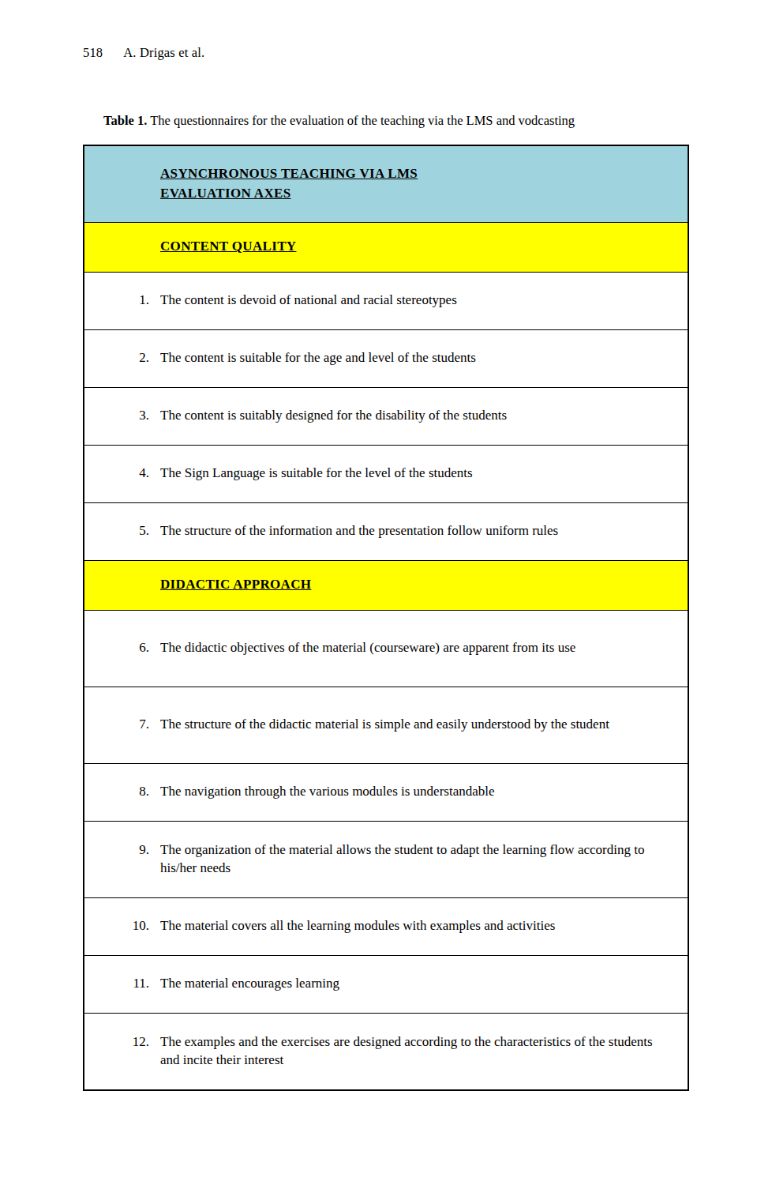518 A. Drigas et al.
Table 1. The questionnaires for the evaluation of the teaching via the LMS and vodcasting
| ASYNCHRONOUS TEACHING VIA LMS EVALUATION AXES |
| CONTENT QUALITY |
| 1. The content is devoid of national and racial stereotypes |
| 2. The content is suitable for the age and level of the students |
| 3. The content is suitably designed for the disability of the students |
| 4. The Sign Language is suitable for the level of the students |
| 5. The structure of the information and the presentation follow uniform rules |
| DIDACTIC APPROACH |
| 6. The didactic objectives of the material (courseware) are apparent from its use |
| 7. The structure of the didactic material is simple and easily understood by the student |
| 8. The navigation through the various modules is understandable |
| 9. The organization of the material allows the student to adapt the learning flow according to his/her needs |
| 10. The material covers all the learning modules with examples and activities |
| 11. The material encourages learning |
| 12. The examples and the exercises are designed according to the characteristics of the students and incite their interest |